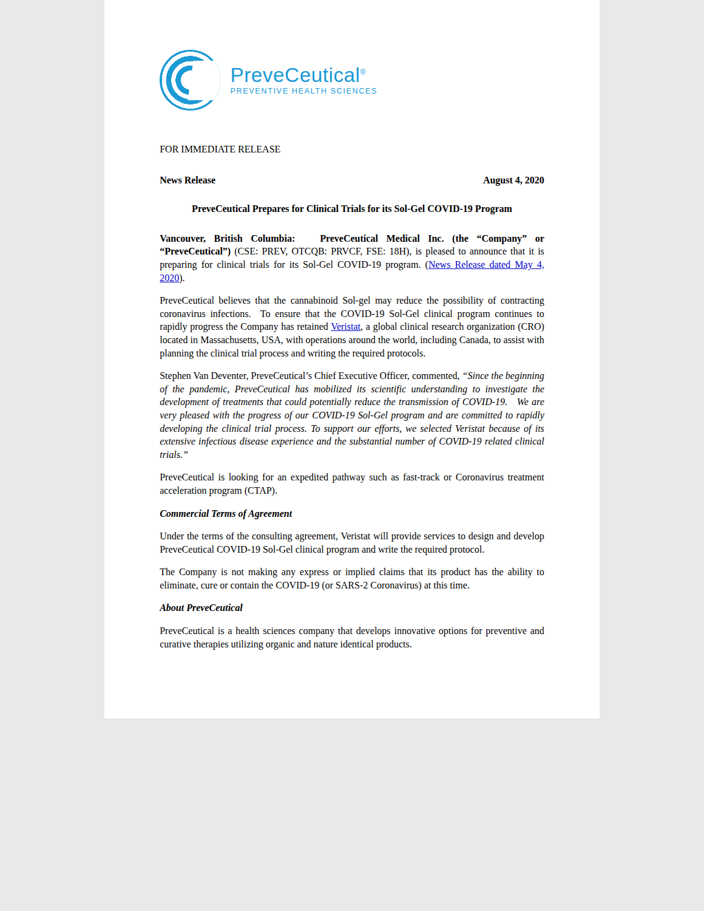PreveCeutical®
PREVENTIVE HEALTH SCIENCES
FOR IMMEDIATE RELEASE
News Release August 4, 2020
PreveCeutical Prepares for Clinical Trials for its Sol-Gel COVID-19 Program
Vancouver, British Columbia: PreveCeutical Medical Inc. (the “Company” or “PreveCeutical”) (CSE: PREV, OTCQB: PRVCF, FSE: 18H), is pleased to announce that it is preparing for clinical trials for its Sol-Gel COVID-19 program. (News Release dated May 4, 2020).
PreveCeutical believes that the cannabinoid Sol-gel may reduce the possibility of contracting coronavirus infections. To ensure that the COVID-19 Sol-Gel clinical program continues to rapidly progress the Company has retained Veristat, a global clinical research organization (CRO) located in Massachusetts, USA, with operations around the world, including Canada, to assist with planning the clinical trial process and writing the required protocols.
Stephen Van Deventer, PreveCeutical’s Chief Executive Officer, commented, “Since the beginning of the pandemic, PreveCeutical has mobilized its scientific understanding to investigate the development of treatments that could potentially reduce the transmission of COVID-19. We are very pleased with the progress of our COVID-19 Sol-Gel program and are committed to rapidly developing the clinical trial process. To support our efforts, we selected Veristat because of its extensive infectious disease experience and the substantial number of COVID-19 related clinical trials.”
PreveCeutical is looking for an expedited pathway such as fast-track or Coronavirus treatment acceleration program (CTAP).
Commercial Terms of Agreement
Under the terms of the consulting agreement, Veristat will provide services to design and develop PreveCeutical COVID-19 Sol-Gel clinical program and write the required protocol.
The Company is not making any express or implied claims that its product has the ability to eliminate, cure or contain the COVID-19 (or SARS-2 Coronavirus) at this time.
About PreveCeutical
PreveCeutical is a health sciences company that develops innovative options for preventive and curative therapies utilizing organic and nature identical products.